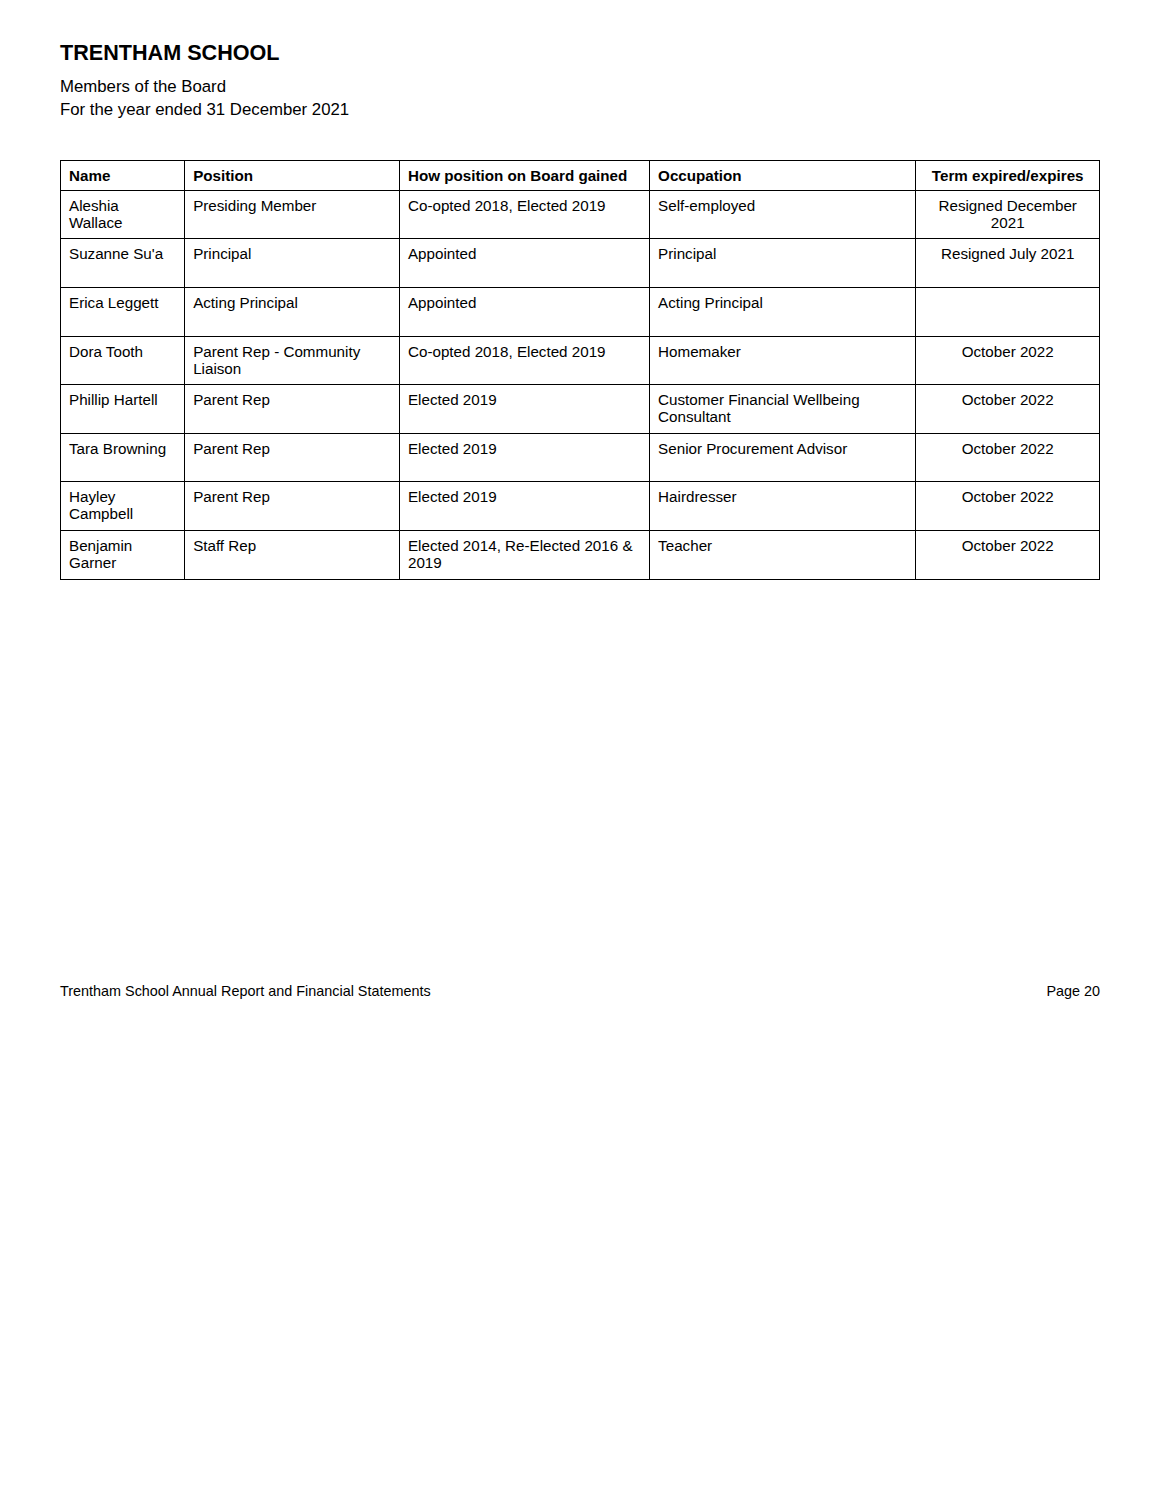TRENTHAM SCHOOL
Members of the Board
For the year ended 31 December 2021
| Name | Position | How position on Board gained | Occupation | Term expired/expires |
| --- | --- | --- | --- | --- |
| Aleshia Wallace | Presiding Member | Co-opted 2018, Elected 2019 | Self-employed | Resigned December 2021 |
| Suzanne Su'a | Principal | Appointed | Principal | Resigned July 2021 |
| Erica Leggett | Acting Principal | Appointed | Acting Principal | |
| Dora Tooth | Parent Rep - Community Liaison | Co-opted 2018, Elected 2019 | Homemaker | October 2022 |
| Phillip Hartell | Parent Rep | Elected 2019 | Customer Financial Wellbeing Consultant | October 2022 |
| Tara Browning | Parent Rep | Elected 2019 | Senior Procurement Advisor | October 2022 |
| Hayley Campbell | Parent Rep | Elected 2019 | Hairdresser | October 2022 |
| Benjamin Garner | Staff Rep | Elected 2014, Re-Elected 2016 & 2019 | Teacher | October 2022 |
Trentham School Annual Report and Financial Statements Page 20